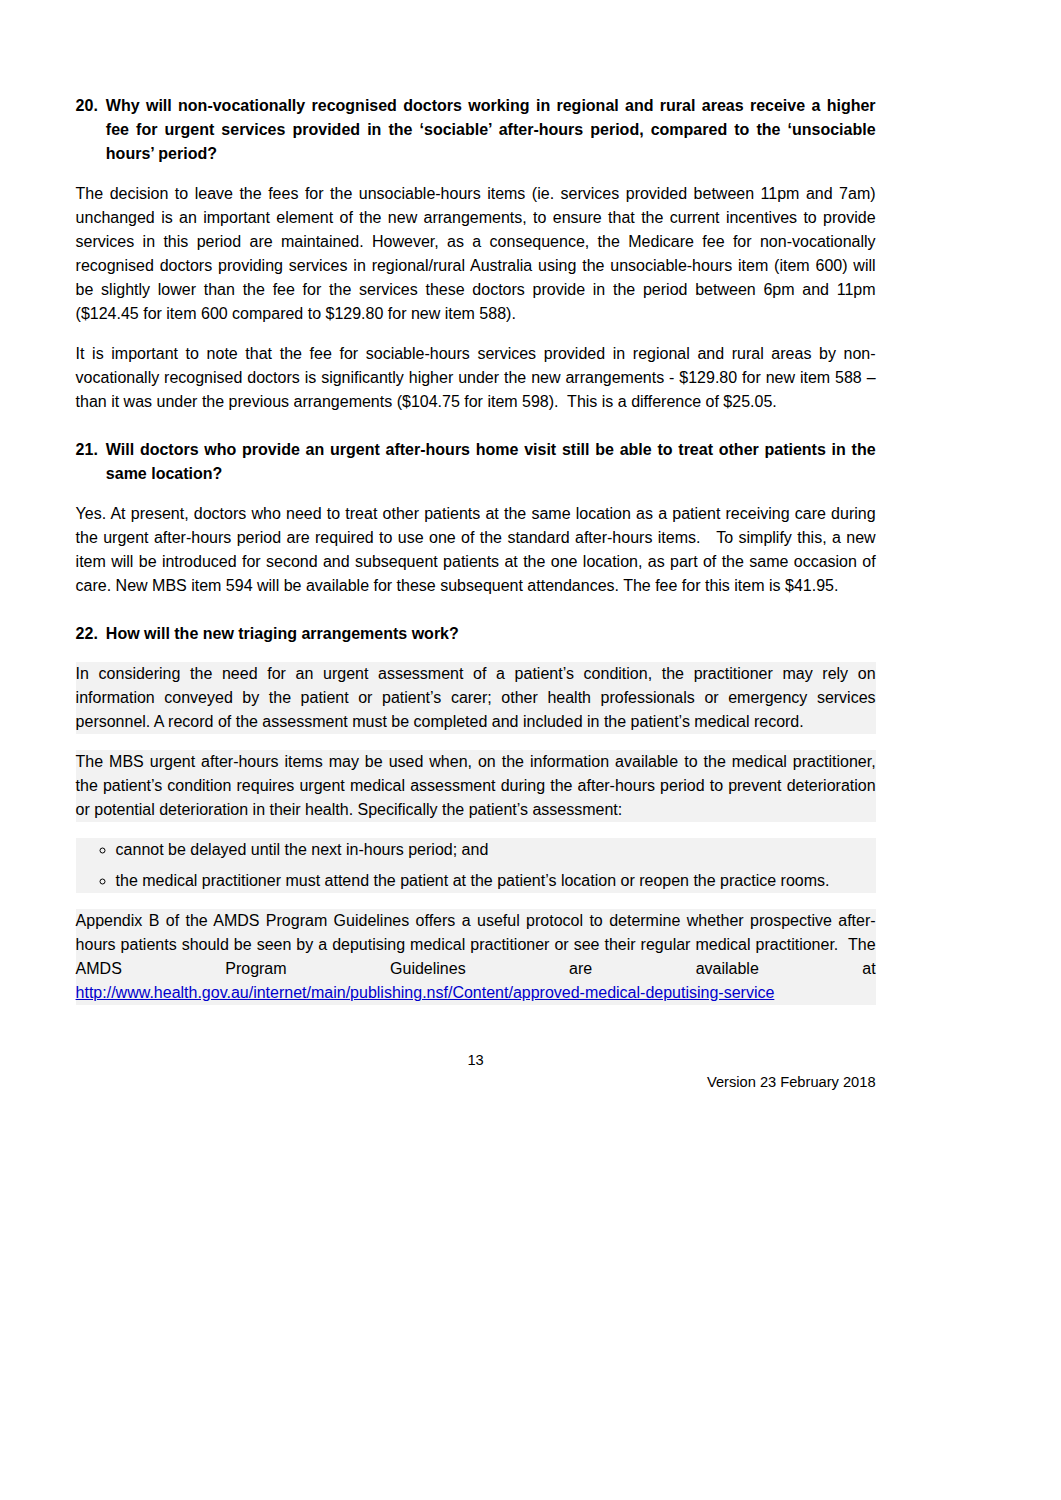20. Why will non-vocationally recognised doctors working in regional and rural areas receive a higher fee for urgent services provided in the ‘sociable’ after-hours period, compared to the ‘unsociable hours’ period?
The decision to leave the fees for the unsociable-hours items (ie. services provided between 11pm and 7am) unchanged is an important element of the new arrangements, to ensure that the current incentives to provide services in this period are maintained. However, as a consequence, the Medicare fee for non-vocationally recognised doctors providing services in regional/rural Australia using the unsociable-hours item (item 600) will be slightly lower than the fee for the services these doctors provide in the period between 6pm and 11pm ($124.45 for item 600 compared to $129.80 for new item 588).
It is important to note that the fee for sociable-hours services provided in regional and rural areas by non-vocationally recognised doctors is significantly higher under the new arrangements - $129.80 for new item 588 – than it was under the previous arrangements ($104.75 for item 598). This is a difference of $25.05.
21. Will doctors who provide an urgent after-hours home visit still be able to treat other patients in the same location?
Yes. At present, doctors who need to treat other patients at the same location as a patient receiving care during the urgent after-hours period are required to use one of the standard after-hours items. To simplify this, a new item will be introduced for second and subsequent patients at the one location, as part of the same occasion of care. New MBS item 594 will be available for these subsequent attendances. The fee for this item is $41.95.
22. How will the new triaging arrangements work?
In considering the need for an urgent assessment of a patient’s condition, the practitioner may rely on information conveyed by the patient or patient’s carer; other health professionals or emergency services personnel. A record of the assessment must be completed and included in the patient’s medical record.
The MBS urgent after-hours items may be used when, on the information available to the medical practitioner, the patient’s condition requires urgent medical assessment during the after-hours period to prevent deterioration or potential deterioration in their health. Specifically the patient’s assessment:
cannot be delayed until the next in-hours period; and
the medical practitioner must attend the patient at the patient’s location or reopen the practice rooms.
Appendix B of the AMDS Program Guidelines offers a useful protocol to determine whether prospective after-hours patients should be seen by a deputising medical practitioner or see their regular medical practitioner. The AMDS Program Guidelines are available at http://www.health.gov.au/internet/main/publishing.nsf/Content/approved-medical-deputising-service
13
Version 23 February 2018